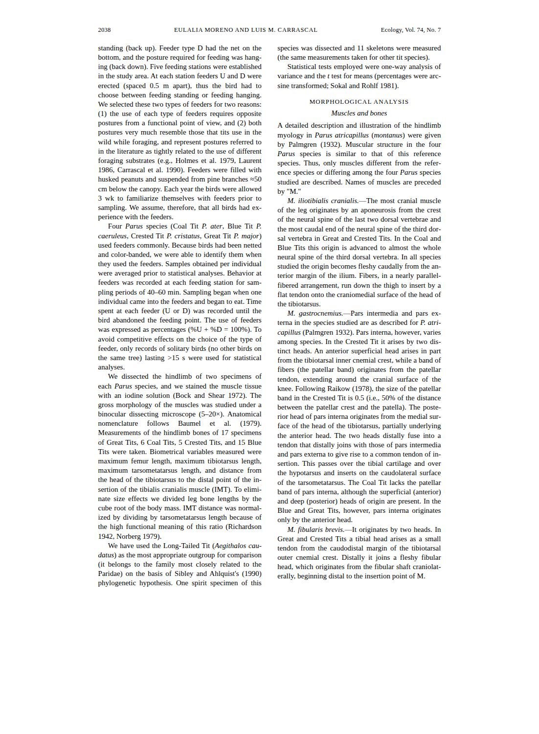2038 Eulalia Moreno and Luis M. Carrascal Ecology, Vol. 74, No. 7
standing (back up). Feeder type D had the net on the bottom, and the posture required for feeding was hanging (back down). Five feeding stations were established in the study area. At each station feeders U and D were erected (spaced 0.5 m apart), thus the bird had to choose between feeding standing or feeding hanging. We selected these two types of feeders for two reasons: (1) the use of each type of feeders requires opposite postures from a functional point of view, and (2) both postures very much resemble those that tits use in the wild while foraging, and represent postures referred to in the literature as tightly related to the use of different foraging substrates (e.g., Holmes et al. 1979, Laurent 1986, Carrascal et al. 1990). Feeders were filled with husked peanuts and suspended from pine branches ≈50 cm below the canopy. Each year the birds were allowed 3 wk to familiarize themselves with feeders prior to sampling. We assume, therefore, that all birds had experience with the feeders.
Four Parus species (Coal Tit P. ater, Blue Tit P. caeruleus, Crested Tit P. cristatus, Great Tit P. major) used feeders commonly. Because birds had been netted and color-banded, we were able to identify them when they used the feeders. Samples obtained per individual were averaged prior to statistical analyses. Behavior at feeders was recorded at each feeding station for sampling periods of 40–60 min. Sampling began when one individual came into the feeders and began to eat. Time spent at each feeder (U or D) was recorded until the bird abandoned the feeding point. The use of feeders was expressed as percentages (%U + %D = 100%). To avoid competitive effects on the choice of the type of feeder, only records of solitary birds (no other birds on the same tree) lasting >15 s were used for statistical analyses.
We dissected the hindlimb of two specimens of each Parus species, and we stained the muscle tissue with an iodine solution (Bock and Shear 1972). The gross morphology of the muscles was studied under a binocular dissecting microscope (5–20×). Anatomical nomenclature follows Baumel et al. (1979). Measurements of the hindlimb bones of 17 specimens of Great Tits, 6 Coal Tits, 5 Crested Tits, and 15 Blue Tits were taken. Biometrical variables measured were maximum femur length, maximum tibiotarsus length, maximum tarsometatarsus length, and distance from the head of the tibiotarsus to the distal point of the insertion of the tibialis cranialis muscle (IMT). To eliminate size effects we divided leg bone lengths by the cube root of the body mass. IMT distance was normalized by dividing by tarsometatarsus length because of the high functional meaning of this ratio (Richardson 1942, Norberg 1979).
We have used the Long-Tailed Tit (Aegithalos caudatus) as the most appropriate outgroup for comparison (it belongs to the family most closely related to the Paridae) on the basis of Sibley and Ahlquist's (1990) phylogenetic hypothesis. One spirit specimen of this species was dissected and 11 skeletons were measured (the same measurements taken for other tit species).
Statistical tests employed were one-way analysis of variance and the t test for means (percentages were arcsine transformed; Sokal and Rohlf 1981).
Morphological Analysis
Muscles and bones
A detailed description and illustration of the hindlimb myology in Parus atricapillus (montanus) were given by Palmgren (1932). Muscular structure in the four Parus species is similar to that of this reference species. Thus, only muscles different from the reference species or differing among the four Parus species studied are described. Names of muscles are preceded by "M."
M. iliotibialis cranialis.—The most cranial muscle of the leg originates by an aponeurosis from the crest of the neural spine of the last two dorsal vertebrae and the most caudal end of the neural spine of the third dorsal vertebra in Great and Crested Tits. In the Coal and Blue Tits this origin is advanced to almost the whole neural spine of the third dorsal vertebra. In all species studied the origin becomes fleshy caudally from the anterior margin of the ilium. Fibers, in a nearly parallel-fibered arrangement, run down the thigh to insert by a flat tendon onto the craniomedial surface of the head of the tibiotarsus.
M. gastrocnemius.—Pars intermedia and pars externa in the species studied are as described for P. atricapillus (Palmgren 1932). Pars interna, however, varies among species. In the Crested Tit it arises by two distinct heads. An anterior superficial head arises in part from the tibiotarsal inner cnemial crest, while a band of fibers (the patellar band) originates from the patellar tendon, extending around the cranial surface of the knee. Following Raikow (1978), the size of the patellar band in the Crested Tit is 0.5 (i.e., 50% of the distance between the patellar crest and the patella). The posterior head of pars interna originates from the medial surface of the head of the tibiotarsus, partially underlying the anterior head. The two heads distally fuse into a tendon that distally joins with those of pars intermedia and pars externa to give rise to a common tendon of insertion. This passes over the tibial cartilage and over the hypotarsus and inserts on the caudolateral surface of the tarsometatarsus. The Coal Tit lacks the patellar band of pars interna, although the superficial (anterior) and deep (posterior) heads of origin are present. In the Blue and Great Tits, however, pars interna originates only by the anterior head.
M. fibularis brevis.—It originates by two heads. In Great and Crested Tits a tibial head arises as a small tendon from the caudodistal margin of the tibiotarsal outer cnemial crest. Distally it joins a fleshy fibular head, which originates from the fibular shaft craniolaterally, beginning distal to the insertion point of M.